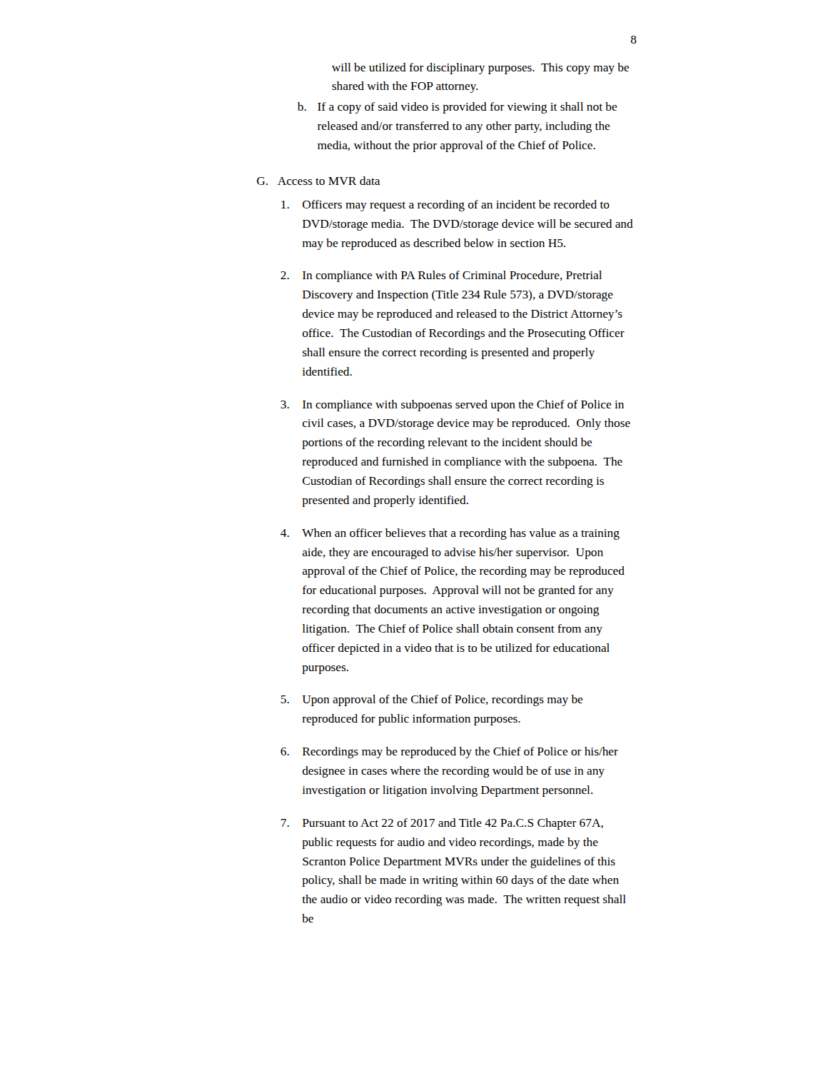8
will be utilized for disciplinary purposes. This copy may be shared with the FOP attorney.
b.
If a copy of said video is provided for viewing it shall not be released and/or transferred to any other party, including the media, without the prior approval of the Chief of Police.
G.
Access to MVR data
1.
Officers may request a recording of an incident be recorded to DVD/storage media. The DVD/storage device will be secured and may be reproduced as described below in section H5.
2.
In compliance with PA Rules of Criminal Procedure, Pretrial Discovery and Inspection (Title 234 Rule 573), a DVD/storage device may be reproduced and released to the District Attorney’s office. The Custodian of Recordings and the Prosecuting Officer shall ensure the correct recording is presented and properly identified.
3.
In compliance with subpoenas served upon the Chief of Police in civil cases, a DVD/storage device may be reproduced. Only those portions of the recording relevant to the incident should be reproduced and furnished in compliance with the subpoena. The Custodian of Recordings shall ensure the correct recording is presented and properly identified.
4.
When an officer believes that a recording has value as a training aide, they are encouraged to advise his/her supervisor. Upon approval of the Chief of Police, the recording may be reproduced for educational purposes. Approval will not be granted for any recording that documents an active investigation or ongoing litigation. The Chief of Police shall obtain consent from any officer depicted in a video that is to be utilized for educational purposes.
5.
Upon approval of the Chief of Police, recordings may be reproduced for public information purposes.
6.
Recordings may be reproduced by the Chief of Police or his/her designee in cases where the recording would be of use in any investigation or litigation involving Department personnel.
7.
Pursuant to Act 22 of 2017 and Title 42 Pa.C.S Chapter 67A, public requests for audio and video recordings, made by the Scranton Police Department MVRs under the guidelines of this policy, shall be made in writing within 60 days of the date when the audio or video recording was made. The written request shall be